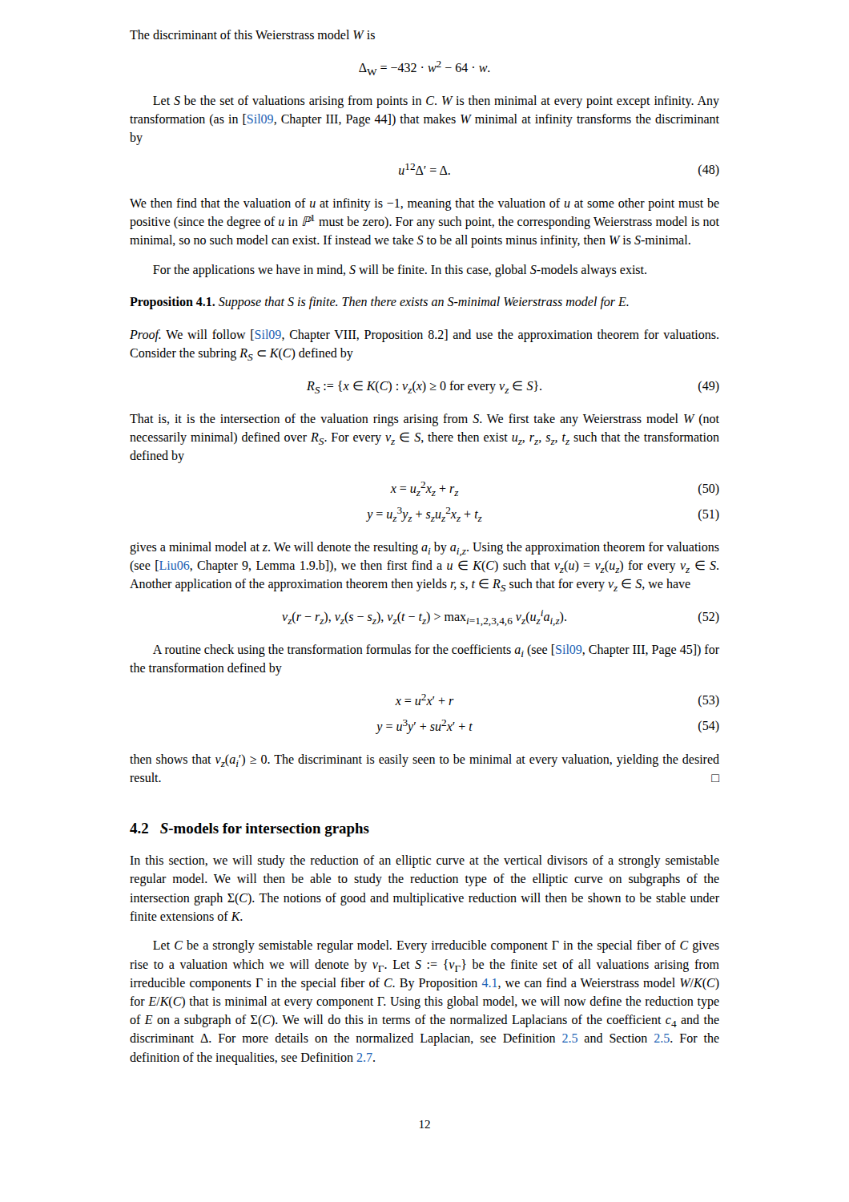The discriminant of this Weierstrass model W is
ΔW = −432 · w2 − 64 · w.
Let S be the set of valuations arising from points in C. W is then minimal at every point except infinity. Any transformation (as in [Sil09, Chapter III, Page 44]) that makes W minimal at infinity transforms the discriminant by
u12Δ′ = Δ. (48)
We then find that the valuation of u at infinity is −1, meaning that the valuation of u at some other point must be positive (since the degree of u in ℙ1 must be zero). For any such point, the corresponding Weierstrass model is not minimal, so no such model can exist. If instead we take S to be all points minus infinity, then W is S-minimal.
For the applications we have in mind, S will be finite. In this case, global S-models always exist.
Proposition 4.1. Suppose that S is finite. Then there exists an S-minimal Weierstrass model for E.
Proof. We will follow [Sil09, Chapter VIII, Proposition 8.2] and use the approximation theorem for valuations. Consider the subring RS ⊂ K(C) defined by
RS := {x ∈ K(C) : vz(x) ≥ 0 for every vz ∈ S}. (49)
That is, it is the intersection of the valuation rings arising from S. We first take any Weierstrass model W (not necessarily minimal) defined over RS. For every vz ∈ S, there then exist uz, rz, sz, tz such that the transformation defined by
x = uz2xz + rz (50)
y = uz3yz + szuz2xz + tz (51)
gives a minimal model at z. We will denote the resulting ai by ai,z. Using the approximation theorem for valuations (see [Liu06, Chapter 9, Lemma 1.9.b]), we then first find a u ∈ K(C) such that vz(u) = vz(uz) for every vz ∈ S. Another application of the approximation theorem then yields r, s, t ∈ RS such that for every vz ∈ S, we have
vz(r − rz), vz(s − sz), vz(t − tz) > maxi=1,2,3,4,6 vz(uziai,z). (52)
A routine check using the transformation formulas for the coefficients ai (see [Sil09, Chapter III, Page 45]) for the transformation defined by
x = u2x′ + r (53)
y = u3y′ + su2x′ + t (54)
then shows that vz(ai′) ≥ 0. The discriminant is easily seen to be minimal at every valuation, yielding the desired result. □
4.2 S-models for intersection graphs
In this section, we will study the reduction of an elliptic curve at the vertical divisors of a strongly semistable regular model. We will then be able to study the reduction type of the elliptic curve on subgraphs of the intersection graph Σ(C). The notions of good and multiplicative reduction will then be shown to be stable under finite extensions of K.
Let C be a strongly semistable regular model. Every irreducible component Γ in the special fiber of C gives rise to a valuation which we will denote by vΓ. Let S := {vΓ} be the finite set of all valuations arising from irreducible components Γ in the special fiber of C. By Proposition 4.1, we can find a Weierstrass model W/K(C) for E/K(C) that is minimal at every component Γ. Using this global model, we will now define the reduction type of E on a subgraph of Σ(C). We will do this in terms of the normalized Laplacians of the coefficient c4 and the discriminant Δ. For more details on the normalized Laplacian, see Definition 2.5 and Section 2.5. For the definition of the inequalities, see Definition 2.7.
12